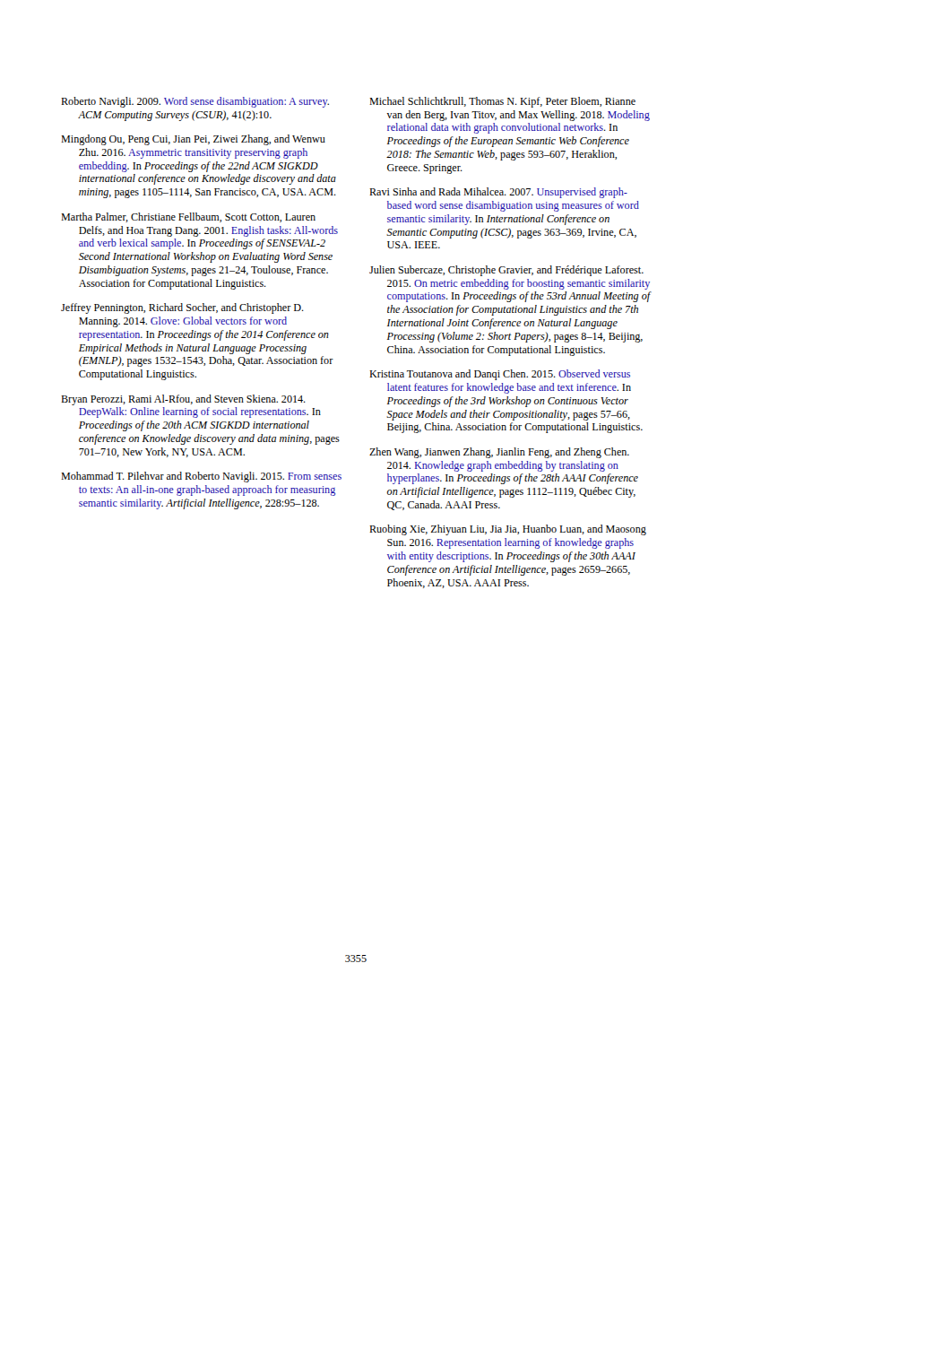Roberto Navigli. 2009. Word sense disambiguation: A survey. ACM Computing Surveys (CSUR), 41(2):10.
Mingdong Ou, Peng Cui, Jian Pei, Ziwei Zhang, and Wenwu Zhu. 2016. Asymmetric transitivity preserving graph embedding. In Proceedings of the 22nd ACM SIGKDD international conference on Knowledge discovery and data mining, pages 1105–1114, San Francisco, CA, USA. ACM.
Martha Palmer, Christiane Fellbaum, Scott Cotton, Lauren Delfs, and Hoa Trang Dang. 2001. English tasks: All-words and verb lexical sample. In Proceedings of SENSEVAL-2 Second International Workshop on Evaluating Word Sense Disambiguation Systems, pages 21–24, Toulouse, France. Association for Computational Linguistics.
Jeffrey Pennington, Richard Socher, and Christopher D. Manning. 2014. Glove: Global vectors for word representation. In Proceedings of the 2014 Conference on Empirical Methods in Natural Language Processing (EMNLP), pages 1532–1543, Doha, Qatar. Association for Computational Linguistics.
Bryan Perozzi, Rami Al-Rfou, and Steven Skiena. 2014. DeepWalk: Online learning of social representations. In Proceedings of the 20th ACM SIGKDD international conference on Knowledge discovery and data mining, pages 701–710, New York, NY, USA. ACM.
Mohammad T. Pilehvar and Roberto Navigli. 2015. From senses to texts: An all-in-one graph-based approach for measuring semantic similarity. Artificial Intelligence, 228:95–128.
Michael Schlichtkrull, Thomas N. Kipf, Peter Bloem, Rianne van den Berg, Ivan Titov, and Max Welling. 2018. Modeling relational data with graph convolutional networks. In Proceedings of the European Semantic Web Conference 2018: The Semantic Web, pages 593–607, Heraklion, Greece. Springer.
Ravi Sinha and Rada Mihalcea. 2007. Unsupervised graph-based word sense disambiguation using measures of word semantic similarity. In International Conference on Semantic Computing (ICSC), pages 363–369, Irvine, CA, USA. IEEE.
Julien Subercaze, Christophe Gravier, and Frédérique Laforest. 2015. On metric embedding for boosting semantic similarity computations. In Proceedings of the 53rd Annual Meeting of the Association for Computational Linguistics and the 7th International Joint Conference on Natural Language Processing (Volume 2: Short Papers), pages 8–14, Beijing, China. Association for Computational Linguistics.
Kristina Toutanova and Danqi Chen. 2015. Observed versus latent features for knowledge base and text inference. In Proceedings of the 3rd Workshop on Continuous Vector Space Models and their Compositionality, pages 57–66, Beijing, China. Association for Computational Linguistics.
Zhen Wang, Jianwen Zhang, Jianlin Feng, and Zheng Chen. 2014. Knowledge graph embedding by translating on hyperplanes. In Proceedings of the 28th AAAI Conference on Artificial Intelligence, pages 1112–1119, Québec City, QC, Canada. AAAI Press.
Ruobing Xie, Zhiyuan Liu, Jia Jia, Huanbo Luan, and Maosong Sun. 2016. Representation learning of knowledge graphs with entity descriptions. In Proceedings of the 30th AAAI Conference on Artificial Intelligence, pages 2659–2665, Phoenix, AZ, USA. AAAI Press.
3355